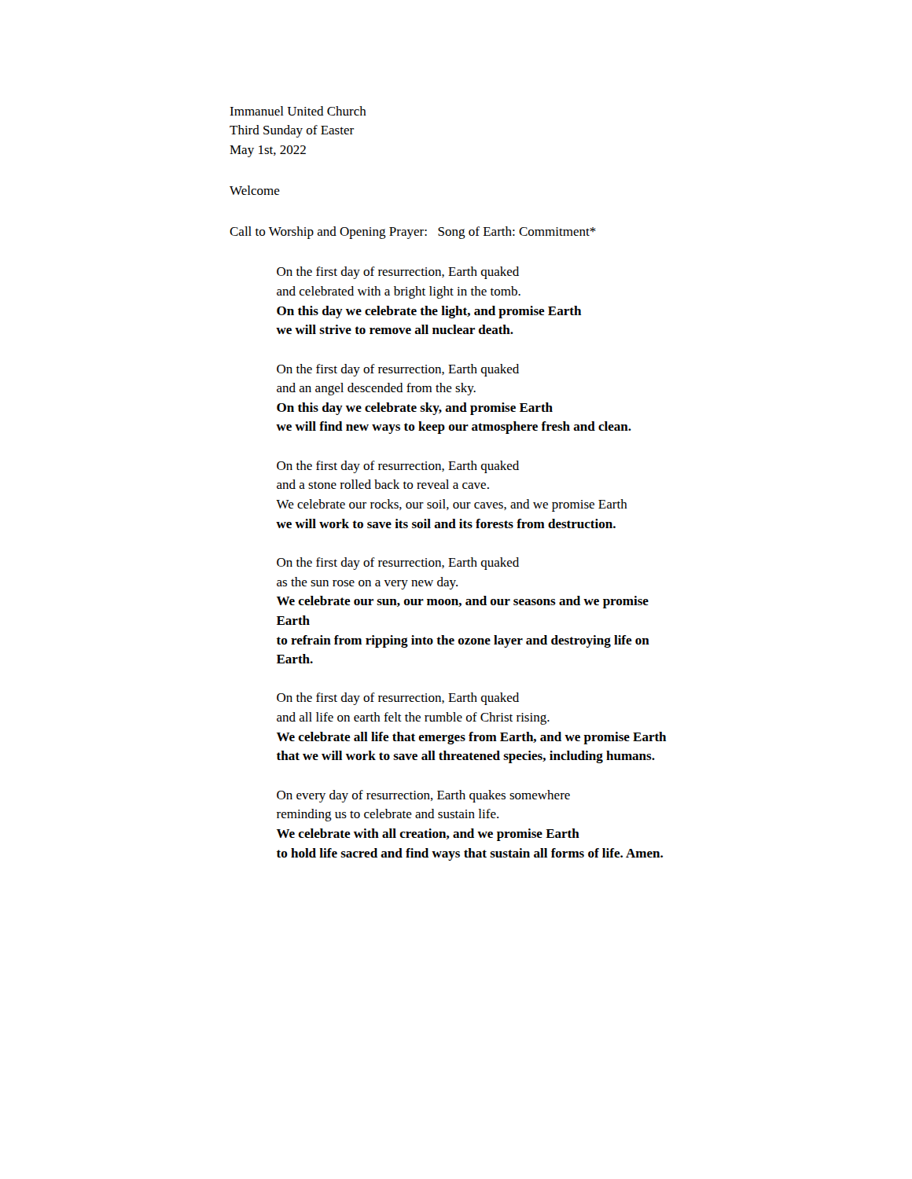Immanuel United Church
Third Sunday of Easter
May 1st, 2022
Welcome
Call to Worship and Opening Prayer: Song of Earth: Commitment*
On the first day of resurrection, Earth quaked
and celebrated with a bright light in the tomb.
On this day we celebrate the light, and promise Earth
we will strive to remove all nuclear death.
On the first day of resurrection, Earth quaked
and an angel descended from the sky.
On this day we celebrate sky, and promise Earth
we will find new ways to keep our atmosphere fresh and clean.
On the first day of resurrection, Earth quaked
and a stone rolled back to reveal a cave.
We celebrate our rocks, our soil, our caves, and we promise Earth
we will work to save its soil and its forests from destruction.
On the first day of resurrection, Earth quaked
as the sun rose on a very new day.
We celebrate our sun, our moon, and our seasons and we promise Earth
to refrain from ripping into the ozone layer and destroying life on Earth.
On the first day of resurrection, Earth quaked
and all life on earth felt the rumble of Christ rising.
We celebrate all life that emerges from Earth, and we promise Earth
that we will work to save all threatened species, including humans.
On every day of resurrection, Earth quakes somewhere
reminding us to celebrate and sustain life.
We celebrate with all creation, and we promise Earth
to hold life sacred and find ways that sustain all forms of life. Amen.